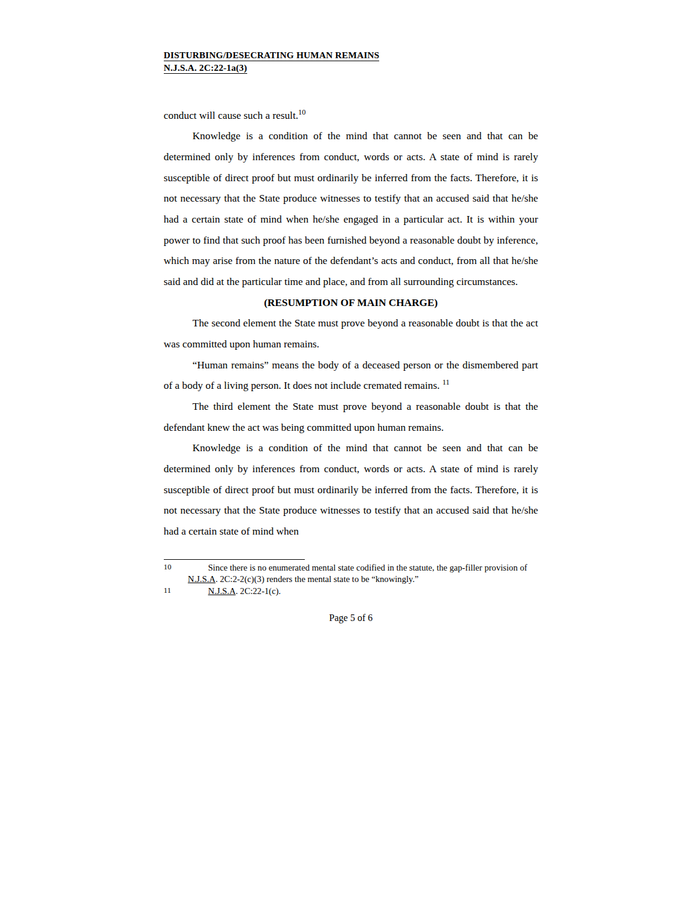DISTURBING/DESECRATING HUMAN REMAINS
N.J.S.A. 2C:22-1a(3)
conduct will cause such a result.10
Knowledge is a condition of the mind that cannot be seen and that can be determined only by inferences from conduct, words or acts. A state of mind is rarely susceptible of direct proof but must ordinarily be inferred from the facts. Therefore, it is not necessary that the State produce witnesses to testify that an accused said that he/she had a certain state of mind when he/she engaged in a particular act. It is within your power to find that such proof has been furnished beyond a reasonable doubt by inference, which may arise from the nature of the defendant’s acts and conduct, from all that he/she said and did at the particular time and place, and from all surrounding circumstances.
(RESUMPTION OF MAIN CHARGE)
The second element the State must prove beyond a reasonable doubt is that the act was committed upon human remains.
“Human remains” means the body of a deceased person or the dismembered part of a body of a living person. It does not include cremated remains. 11
The third element the State must prove beyond a reasonable doubt is that the defendant knew the act was being committed upon human remains.
Knowledge is a condition of the mind that cannot be seen and that can be determined only by inferences from conduct, words or acts. A state of mind is rarely susceptible of direct proof but must ordinarily be inferred from the facts. Therefore, it is not necessary that the State produce witnesses to testify that an accused said that he/she had a certain state of mind when
10
Since there is no enumerated mental state codified in the statute, the gap-filler provision of N.J.S.A. 2C:2-2(c)(3) renders the mental state to be “knowingly.”
11
N.J.S.A. 2C:22-1(c).
Page 5 of 6